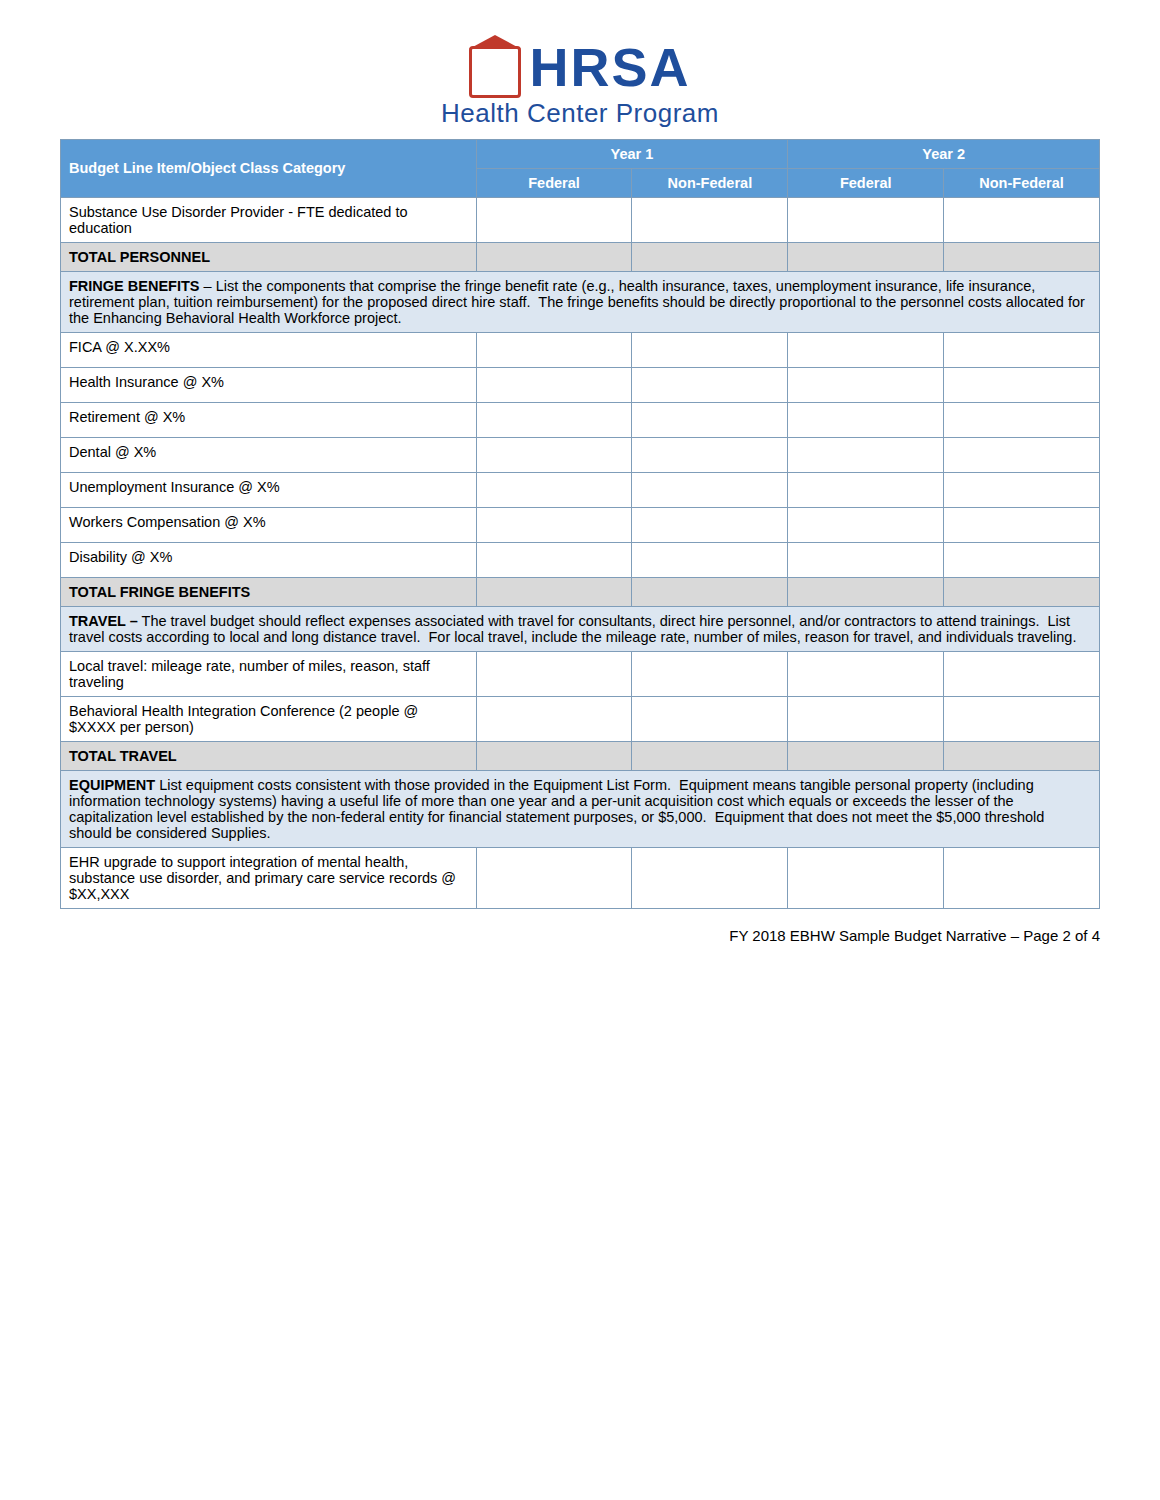HRSA
Health Center Program
| Budget Line Item/Object Class Category | Year 1 | Year 2 |
| --- | --- | --- |
| Federal | Non-Federal | Federal | Non-Federal |
| Substance Use Disorder Provider - FTE dedicated to education | | | | |
| TOTAL PERSONNEL | | | | |
| FRINGE BENEFITS – List the components that comprise the fringe benefit rate (e.g., health insurance, taxes, unemployment insurance, life insurance, retirement plan, tuition reimbursement) for the proposed direct hire staff. The fringe benefits should be directly proportional to the personnel costs allocated for the Enhancing Behavioral Health Workforce project. |
| FICA @ X.XX% | | | | |
| Health Insurance @ X% | | | | |
| Retirement @ X% | | | | |
| Dental @ X% | | | | |
| Unemployment Insurance @ X% | | | | |
| Workers Compensation @ X% | | | | |
| Disability @ X% | | | | |
| TOTAL FRINGE BENEFITS | | | | |
| TRAVEL – The travel budget should reflect expenses associated with travel for consultants, direct hire personnel, and/or contractors to attend trainings. List travel costs according to local and long distance travel. For local travel, include the mileage rate, number of miles, reason for travel, and individuals traveling. |
| Local travel: mileage rate, number of miles, reason, staff traveling | | | | |
| Behavioral Health Integration Conference (2 people @ $XXXX per person) | | | | |
| TOTAL TRAVEL | | | | |
| EQUIPMENT List equipment costs consistent with those provided in the Equipment List Form. Equipment means tangible personal property (including information technology systems) having a useful life of more than one year and a per-unit acquisition cost which equals or exceeds the lesser of the capitalization level established by the non-federal entity for financial statement purposes, or $5,000. Equipment that does not meet the $5,000 threshold should be considered Supplies. |
| EHR upgrade to support integration of mental health, substance use disorder, and primary care service records @ $XX,XXX | | | | |
FY 2018 EBHW Sample Budget Narrative – Page 2 of 4